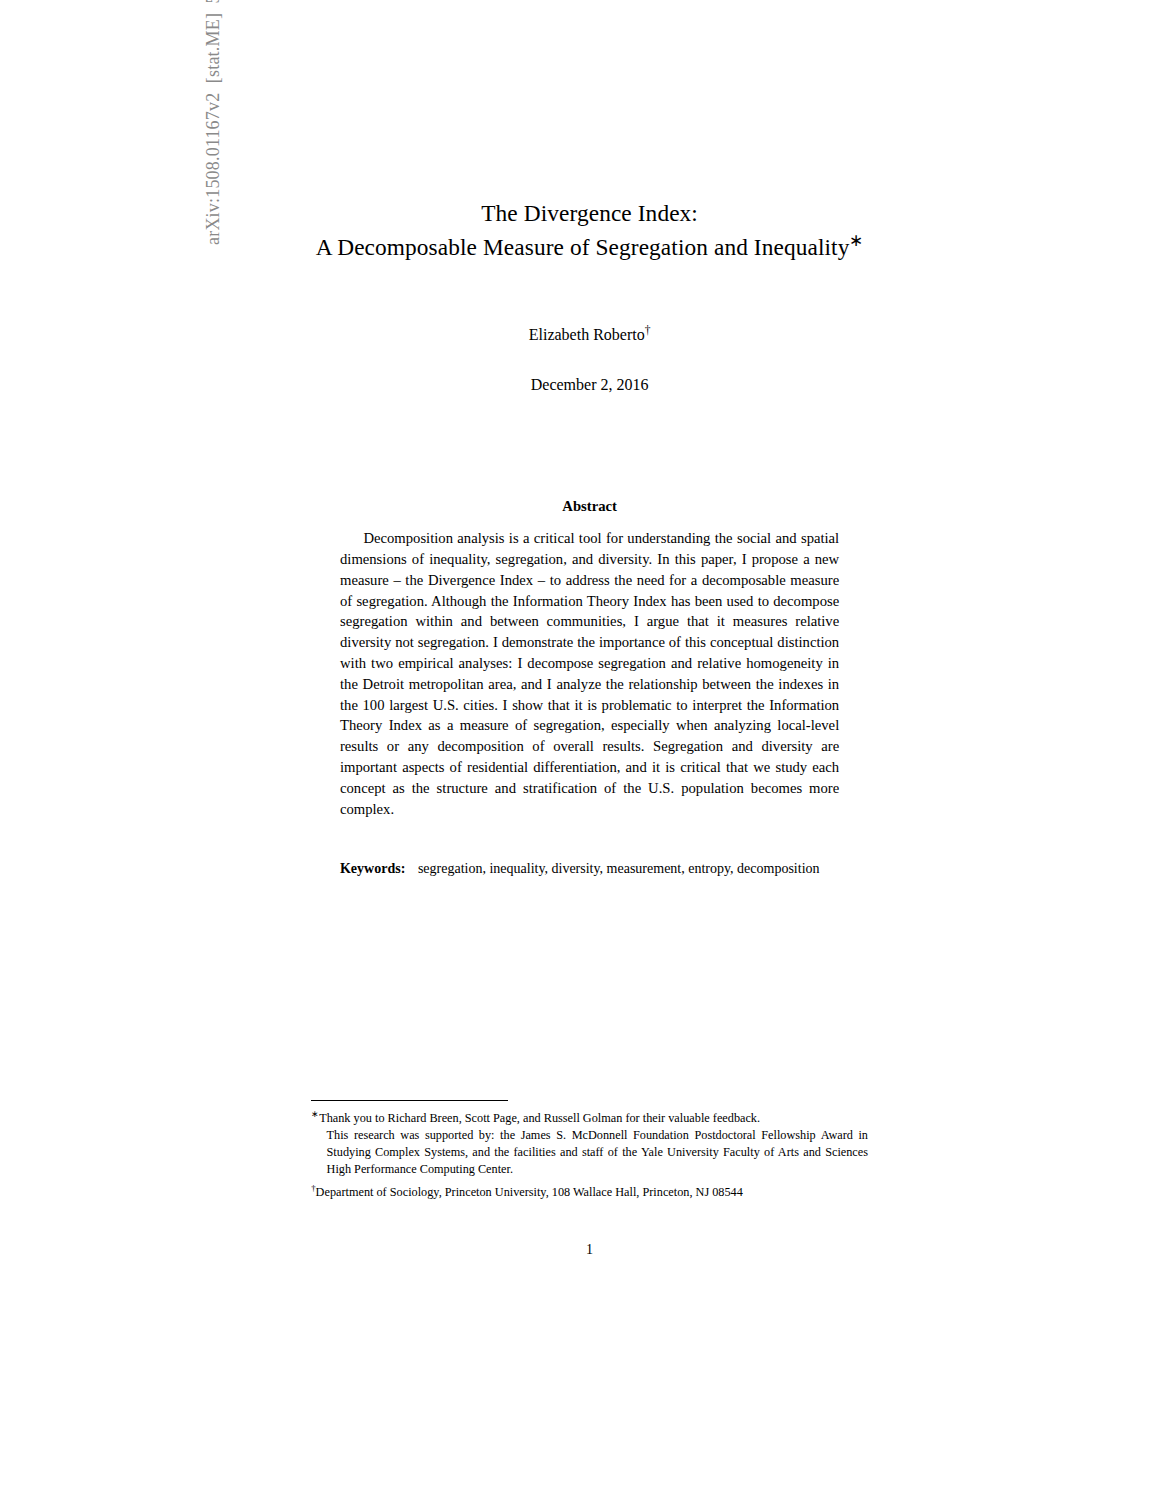arXiv:1508.01167v2 [stat.ME] 5 Dec 2016
The Divergence Index:
A Decomposable Measure of Segregation and Inequality∗
Elizabeth Roberto†
December 2, 2016
Abstract
Decomposition analysis is a critical tool for understanding the social and spatial dimensions of inequality, segregation, and diversity. In this paper, I propose a new measure – the Divergence Index – to address the need for a decomposable measure of segregation. Although the Information Theory Index has been used to decompose segregation within and between communities, I argue that it measures relative diversity not segregation. I demonstrate the importance of this conceptual distinction with two empirical analyses: I decompose segregation and relative homogeneity in the Detroit metropolitan area, and I analyze the relationship between the indexes in the 100 largest U.S. cities. I show that it is problematic to interpret the Information Theory Index as a measure of segregation, especially when analyzing local-level results or any decomposition of overall results. Segregation and diversity are important aspects of residential differentiation, and it is critical that we study each concept as the structure and stratification of the U.S. population becomes more complex.
Keywords: segregation, inequality, diversity, measurement, entropy, decomposition
∗Thank you to Richard Breen, Scott Page, and Russell Golman for their valuable feedback. This research was supported by: the James S. McDonnell Foundation Postdoctoral Fellowship Award in Studying Complex Systems, and the facilities and staff of the Yale University Faculty of Arts and Sciences High Performance Computing Center.
†Department of Sociology, Princeton University, 108 Wallace Hall, Princeton, NJ 08544
1